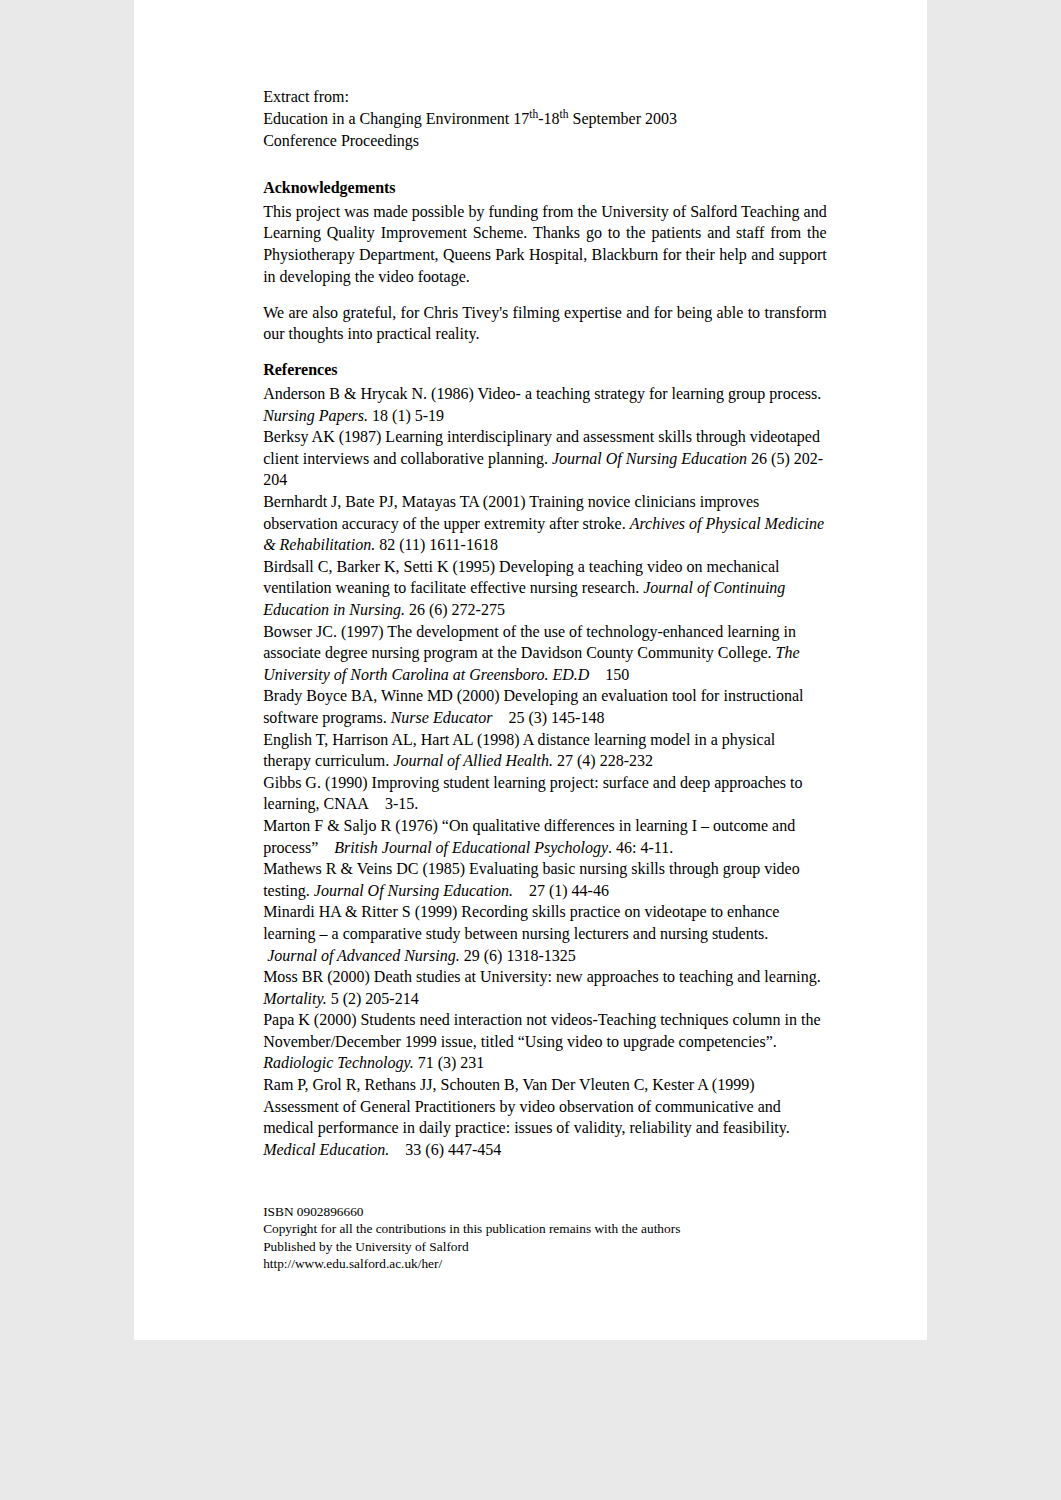Extract from:
Education in a Changing Environment 17th-18th September 2003
Conference Proceedings
Acknowledgements
This project was made possible by funding from the University of Salford Teaching and Learning Quality Improvement Scheme. Thanks go to the patients and staff from the Physiotherapy Department, Queens Park Hospital, Blackburn for their help and support in developing the video footage.
We are also grateful, for Chris Tivey's filming expertise and for being able to transform our thoughts into practical reality.
References
Anderson B & Hrycak N. (1986) Video- a teaching strategy for learning group process. Nursing Papers. 18 (1) 5-19
Berksy AK (1987) Learning interdisciplinary and assessment skills through videotaped client interviews and collaborative planning. Journal Of Nursing Education 26 (5) 202-204
Bernhardt J, Bate PJ, Matayas TA (2001) Training novice clinicians improves observation accuracy of the upper extremity after stroke. Archives of Physical Medicine & Rehabilitation. 82 (11) 1611-1618
Birdsall C, Barker K, Setti K (1995) Developing a teaching video on mechanical ventilation weaning to facilitate effective nursing research. Journal of Continuing Education in Nursing. 26 (6) 272-275
Bowser JC. (1997) The development of the use of technology-enhanced learning in associate degree nursing program at the Davidson County Community College. The University of North Carolina at Greensboro. ED.D 150
Brady Boyce BA, Winne MD (2000) Developing an evaluation tool for instructional software programs. Nurse Educator 25 (3) 145-148
English T, Harrison AL, Hart AL (1998) A distance learning model in a physical therapy curriculum. Journal of Allied Health. 27 (4) 228-232
Gibbs G. (1990) Improving student learning project: surface and deep approaches to learning, CNAA 3-15.
Marton F & Saljo R (1976) “On qualitative differences in learning I – outcome and process” British Journal of Educational Psychology. 46: 4-11.
Mathews R & Veins DC (1985) Evaluating basic nursing skills through group video testing. Journal Of Nursing Education. 27 (1) 44-46
Minardi HA & Ritter S (1999) Recording skills practice on videotape to enhance learning – a comparative study between nursing lecturers and nursing students.
Journal of Advanced Nursing. 29 (6) 1318-1325
Moss BR (2000) Death studies at University: new approaches to teaching and learning. Mortality. 5 (2) 205-214
Papa K (2000) Students need interaction not videos-Teaching techniques column in the November/December 1999 issue, titled “Using video to upgrade competencies”. Radiologic Technology. 71 (3) 231
Ram P, Grol R, Rethans JJ, Schouten B, Van Der Vleuten C, Kester A (1999) Assessment of General Practitioners by video observation of communicative and medical performance in daily practice: issues of validity, reliability and feasibility. Medical Education. 33 (6) 447-454
ISBN 0902896660
Copyright for all the contributions in this publication remains with the authors
Published by the University of Salford
http://www.edu.salford.ac.uk/her/